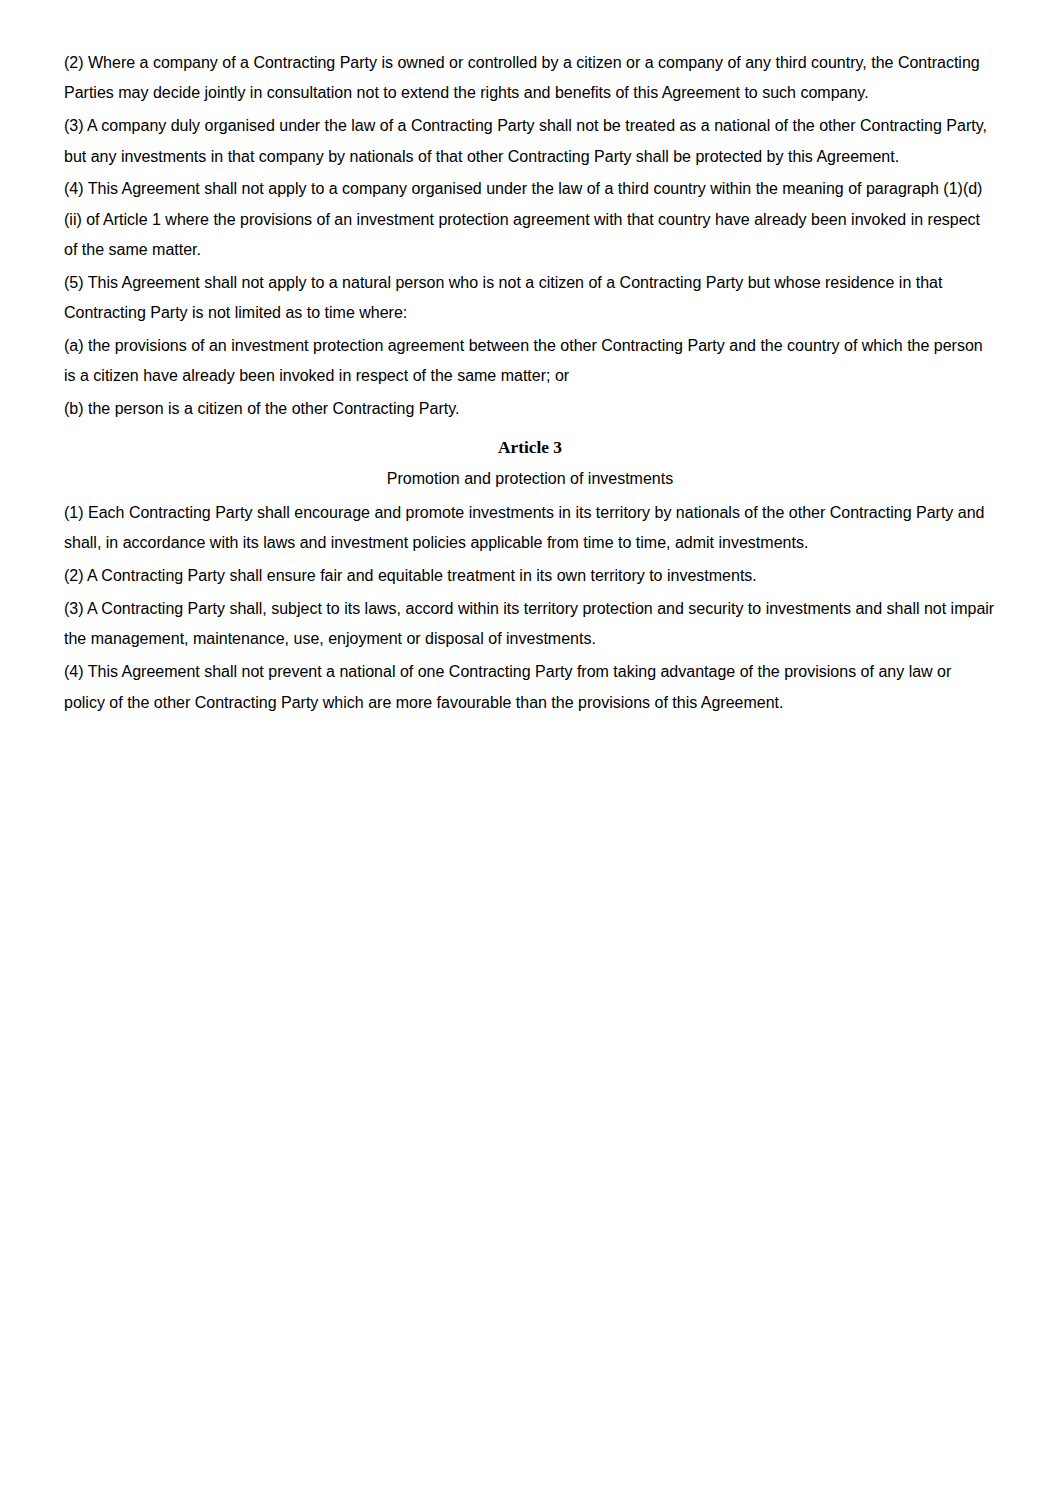(2) Where a company of a Contracting Party is owned or controlled by a citizen or a company of any third country, the Contracting Parties may decide jointly in consultation not to extend the rights and benefits of this Agreement to such company.
(3) A company duly organised under the law of a Contracting Party shall not be treated as a national of the other Contracting Party, but any investments in that company by nationals of that other Contracting Party shall be protected by this Agreement.
(4) This Agreement shall not apply to a company organised under the law of a third country within the meaning of paragraph (1)(d)(ii) of Article 1 where the provisions of an investment protection agreement with that country have already been invoked in respect of the same matter.
(5) This Agreement shall not apply to a natural person who is not a citizen of a Contracting Party but whose residence in that Contracting Party is not limited as to time where:
(a) the provisions of an investment protection agreement between the other Contracting Party and the country of which the person is a citizen have already been invoked in respect of the same matter; or
(b) the person is a citizen of the other Contracting Party.
Article 3
Promotion and protection of investments
(1) Each Contracting Party shall encourage and promote investments in its territory by nationals of the other Contracting Party and shall, in accordance with its laws and investment policies applicable from time to time, admit investments.
(2) A Contracting Party shall ensure fair and equitable treatment in its own territory to investments.
(3) A Contracting Party shall, subject to its laws, accord within its territory protection and security to investments and shall not impair the management, maintenance, use, enjoyment or disposal of investments.
(4) This Agreement shall not prevent a national of one Contracting Party from taking advantage of the provisions of any law or policy of the other Contracting Party which are more favourable than the provisions of this Agreement.